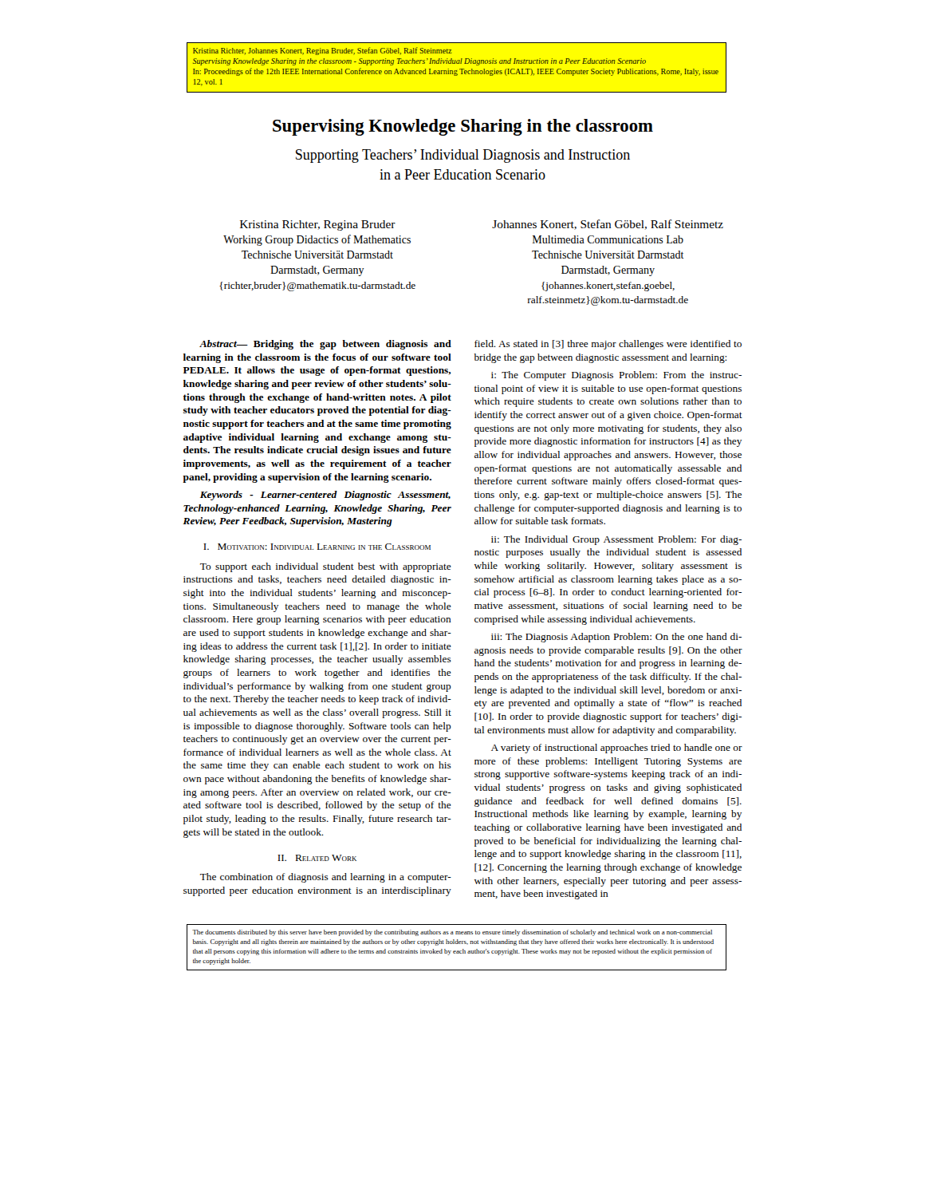Kristina Richter, Johannes Konert, Regina Bruder, Stefan Göbel, Ralf Steinmetz
Supervising Knowledge Sharing in the classroom - Supporting Teachers’ Individual Diagnosis and Instruction in a Peer Education Scenario
In: Proceedings of the 12th IEEE International Conference on Advanced Learning Technologies (ICALT), IEEE Computer Society Publications, Rome, Italy, issue 12, vol. 1
Supervising Knowledge Sharing in the classroom
Supporting Teachers’ Individual Diagnosis and Instruction
in a Peer Education Scenario
Kristina Richter, Regina Bruder
Working Group Didactics of Mathematics
Technische Universität Darmstadt
Darmstadt, Germany
{richter,bruder}@mathematik.tu-darmstadt.de
Johannes Konert, Stefan Göbel, Ralf Steinmetz
Multimedia Communications Lab
Technische Universität Darmstadt
Darmstadt, Germany
{johannes.konert,stefan.goebel,
ralf.steinmetz}@kom.tu-darmstadt.de
Abstract— Bridging the gap between diagnosis and learning in the classroom is the focus of our software tool PEDALE. It allows the usage of open-format questions, knowledge sharing and peer review of other students’ solutions through the exchange of hand-written notes. A pilot study with teacher educators proved the potential for diagnostic support for teachers and at the same time promoting adaptive individual learning and exchange among students. The results indicate crucial design issues and future improvements, as well as the requirement of a teacher panel, providing a supervision of the learning scenario.
Keywords - Learner-centered Diagnostic Assessment, Technology-enhanced Learning, Knowledge Sharing, Peer Review, Peer Feedback, Supervision, Mastering
I. Motivation: Individual Learning in the Classroom
To support each individual student best with appropriate instructions and tasks, teachers need detailed diagnostic insight into the individual students’ learning and misconceptions. Simultaneously teachers need to manage the whole classroom. Here group learning scenarios with peer education are used to support students in knowledge exchange and sharing ideas to address the current task [1],[2]. In order to initiate knowledge sharing processes, the teacher usually assembles groups of learners to work together and identifies the individual’s performance by walking from one student group to the next. Thereby the teacher needs to keep track of individual achievements as well as the class’ overall progress. Still it is impossible to diagnose thoroughly. Software tools can help teachers to continuously get an overview over the current performance of individual learners as well as the whole class. At the same time they can enable each student to work on his own pace without abandoning the benefits of knowledge sharing among peers. After an overview on related work, our created software tool is described, followed by the setup of the pilot study, leading to the results. Finally, future research targets will be stated in the outlook.
II. Related Work
The combination of diagnosis and learning in a computer-supported peer education environment is an interdisciplinary field. As stated in [3] three major challenges were identified to bridge the gap between diagnostic assessment and learning:
i: The Computer Diagnosis Problem: From the instructional point of view it is suitable to use open-format questions which require students to create own solutions rather than to identify the correct answer out of a given choice. Open-format questions are not only more motivating for students, they also provide more diagnostic information for instructors [4] as they allow for individual approaches and answers. However, those open-format questions are not automatically assessable and therefore current software mainly offers closed-format questions only, e.g. gap-text or multiple-choice answers [5]. The challenge for computer-supported diagnosis and learning is to allow for suitable task formats.
ii: The Individual Group Assessment Problem: For diagnostic purposes usually the individual student is assessed while working solitarily. However, solitary assessment is somehow artificial as classroom learning takes place as a social process [6–8]. In order to conduct learning-oriented formative assessment, situations of social learning need to be comprised while assessing individual achievements.
iii: The Diagnosis Adaption Problem: On the one hand diagnosis needs to provide comparable results [9]. On the other hand the students’ motivation for and progress in learning depends on the appropriateness of the task difficulty. If the challenge is adapted to the individual skill level, boredom or anxiety are prevented and optimally a state of “flow” is reached [10]. In order to provide diagnostic support for teachers’ digital environments must allow for adaptivity and comparability.
A variety of instructional approaches tried to handle one or more of these problems: Intelligent Tutoring Systems are strong supportive software-systems keeping track of an individual students’ progress on tasks and giving sophisticated guidance and feedback for well defined domains [5]. Instructional methods like learning by example, learning by teaching or collaborative learning have been investigated and proved to be beneficial for individualizing the learning challenge and to support knowledge sharing in the classroom [11],[12]. Concerning the learning through exchange of knowledge with other learners, especially peer tutoring and peer assessment, have been investigated in
The documents distributed by this server have been provided by the contributing authors as a means to ensure timely dissemination of scholarly and technical work on a non-commercial basis. Copyright and all rights therein are maintained by the authors or by other copyright holders, not withstanding that they have offered their works here electronically. It is understood that all persons copying this information will adhere to the terms and constraints invoked by each author's copyright. These works may not be reposted without the explicit permission of the copyright holder.